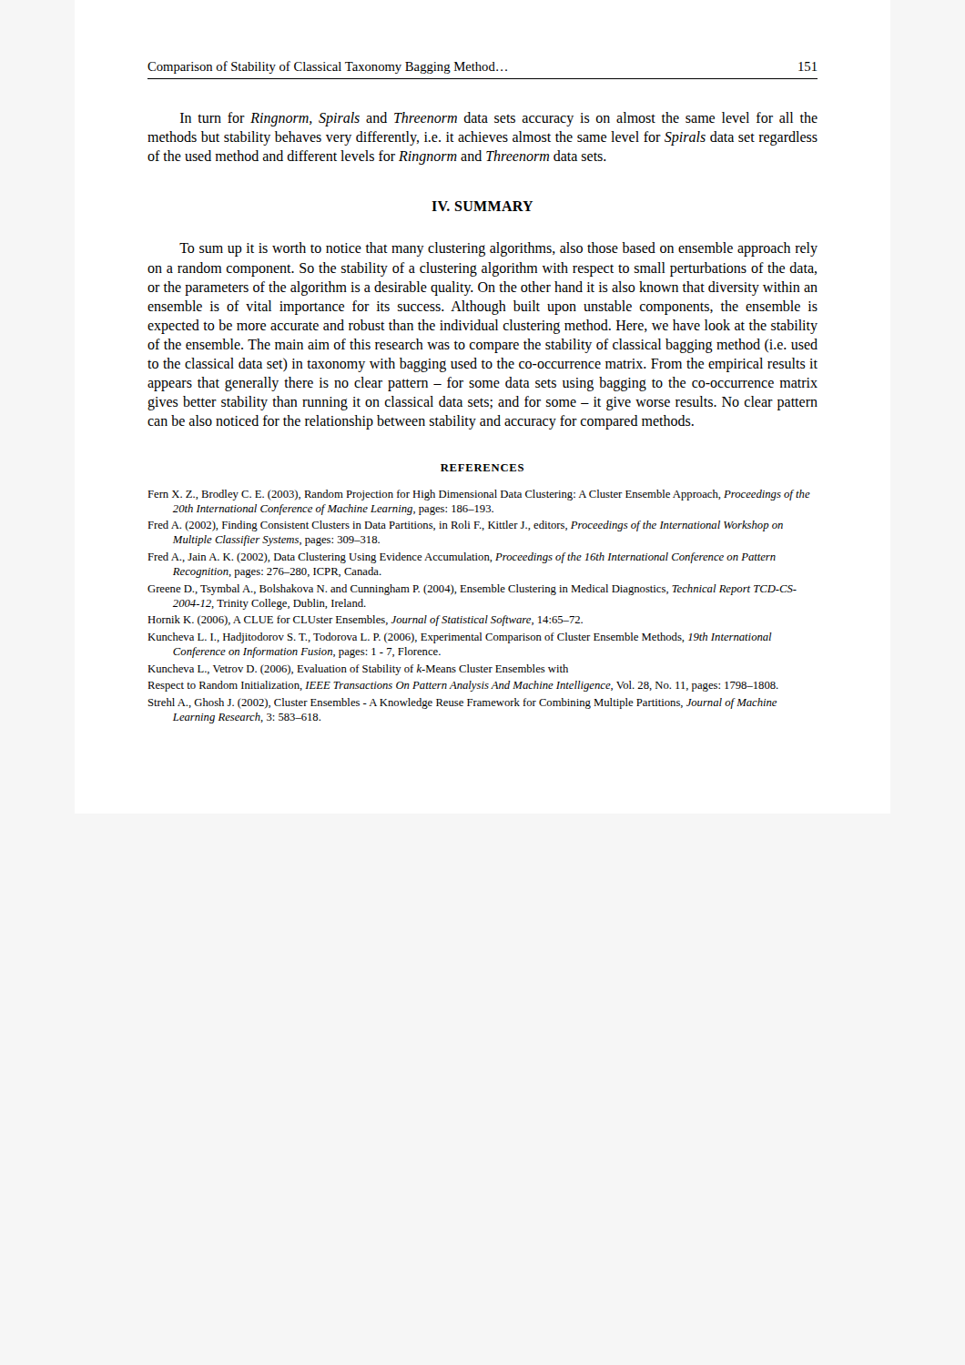Comparison of Stability of Classical Taxonomy Bagging Method… 151
In turn for Ringnorm, Spirals and Threenorm data sets accuracy is on almost the same level for all the methods but stability behaves very differently, i.e. it achieves almost the same level for Spirals data set regardless of the used method and different levels for Ringnorm and Threenorm data sets.
IV. SUMMARY
To sum up it is worth to notice that many clustering algorithms, also those based on ensemble approach rely on a random component. So the stability of a clustering algorithm with respect to small perturbations of the data, or the parameters of the algorithm is a desirable quality. On the other hand it is also known that diversity within an ensemble is of vital importance for its success. Although built upon unstable components, the ensemble is expected to be more accurate and robust than the individual clustering method. Here, we have look at the stability of the ensemble. The main aim of this research was to compare the stability of classical bagging method (i.e. used to the classical data set) in taxonomy with bagging used to the co-occurrence matrix. From the empirical results it appears that generally there is no clear pattern – for some data sets using bagging to the co-occurrence matrix gives better stability than running it on classical data sets; and for some – it give worse results. No clear pattern can be also noticed for the relationship between stability and accuracy for compared methods.
REFERENCES
Fern X. Z., Brodley C. E. (2003), Random Projection for High Dimensional Data Clustering: A Cluster Ensemble Approach, Proceedings of the 20th International Conference of Machine Learning, pages: 186–193.
Fred A. (2002), Finding Consistent Clusters in Data Partitions, in Roli F., Kittler J., editors, Proceedings of the International Workshop on Multiple Classifier Systems, pages: 309–318.
Fred A., Jain A. K. (2002), Data Clustering Using Evidence Accumulation, Proceedings of the 16th International Conference on Pattern Recognition, pages: 276–280, ICPR, Canada.
Greene D., Tsymbal A., Bolshakova N. and Cunningham P. (2004), Ensemble Clustering in Medical Diagnostics, Technical Report TCD-CS-2004-12, Trinity College, Dublin, Ireland.
Hornik K. (2006), A CLUE for CLUster Ensembles, Journal of Statistical Software, 14:65–72.
Kuncheva L. I., Hadjitodorov S. T., Todorova L. P. (2006), Experimental Comparison of Cluster Ensemble Methods, 19th International Conference on Information Fusion, pages: 1 - 7, Florence.
Kuncheva L., Vetrov D. (2006), Evaluation of Stability of k-Means Cluster Ensembles with
Respect to Random Initialization, IEEE Transactions On Pattern Analysis And Machine Intelligence, Vol. 28, No. 11, pages: 1798–1808.
Strehl A., Ghosh J. (2002), Cluster Ensembles - A Knowledge Reuse Framework for Combining Multiple Partitions, Journal of Machine Learning Research, 3: 583–618.